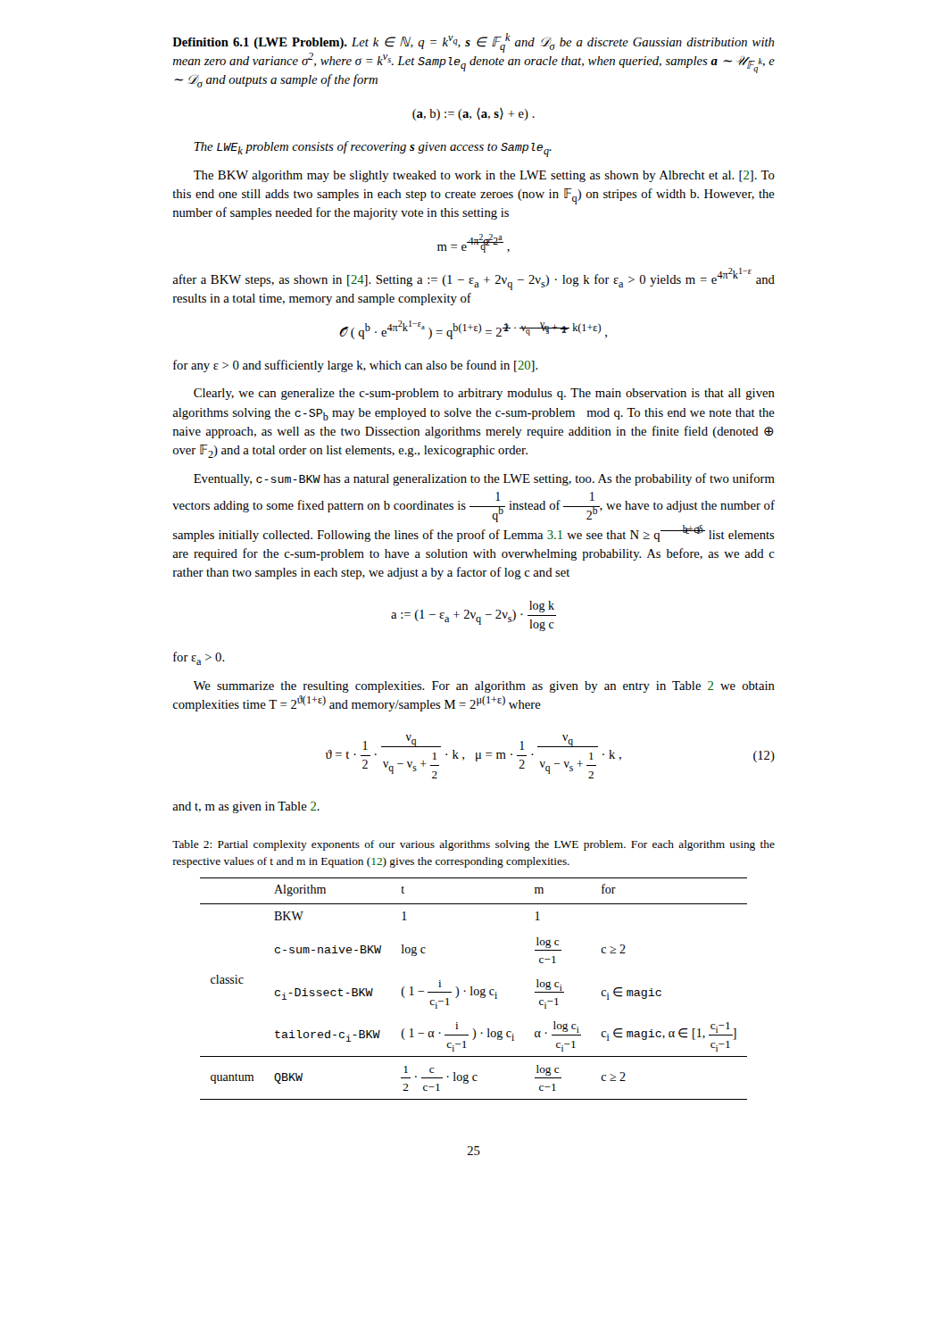Definition 6.1 (LWE Problem). Let k ∈ ℕ, q = kνq, s ∈ 𝔽qk and 𝒟σ be a discrete Gaussian distribution with mean zero and variance σ2, where σ = kνs. Let Sampleq denote an oracle that, when queried, samples a ∼ 𝒰𝔽qk, e ∼ 𝒟σ and outputs a sample of the form
(a, b) := (a, ⟨a, s⟩ + e) .
The LWEk problem consists of recovering s given access to Sampleq.
The BKW algorithm may be slightly tweaked to work in the LWE setting as shown by Albrecht et al. [2]. To this end one still adds two samples in each step to create zeroes (now in 𝔽q) on stripes of width b. However, the number of samples needed for the majority vote in this setting is
m = e4π2σ22a q2 ,
after a BKW steps, as shown in [24]. Setting a := (1 − εa + 2νq − 2νs) · log k for εa > 0 yields m = e4π2k1−ε and results in a total time, memory and sample complexity of
𝒪̃ ( qb · e4π2k1−εa ) = qb(1+ε) = 212 · νq νq − νs + 12 k(1+ε) ,
for any ε > 0 and sufficiently large k, which can also be found in [20].
Clearly, we can generalize the c-sum-problem to arbitrary modulus q. The main observation is that all given algorithms solving the c-SPb may be employed to solve the c-sum-problem mod q. To this end we note that the naive approach, as well as the two Dissection algorithms merely require addition in the finite field (denoted ⊕ over 𝔽2) and a total order on list elements, e.g., lexicographic order.
Eventually, c-sum-BKW has a natural generalization to the LWE setting, too. As the probability of two uniform vectors adding to some fixed pattern on b coordinates is 1 qb instead of 12b, we have to adjust the number of samples initially collected. Following the lines of the proof of Lemma 3.1 we see that N ≥ qb+cδ c−1 list elements are required for the c-sum-problem to have a solution with overwhelming probability. As before, as we add c rather than two samples in each step, we adjust a by a factor of log c and set
a := (1 − εa + 2νq − 2νs) · log k log c
for εa > 0.
We summarize the resulting complexities. For an algorithm as given by an entry in Table 2 we obtain complexities time T = 2ϑ(1+ε) and memory/samples M = 2μ(1+ε) where
ϑ = t · 12 · νq νq − νs + 12 · k , μ = m · 12 · νq νq − νs + 12 · k , (12)
and t, m as given in Table 2.
Table 2: Partial complexity exponents of our various algorithms solving the LWE problem. For each algorithm using the respective values of t and m in Equation (12) gives the corresponding complexities.
| | Algorithm | t | m | for |
| --- | --- | --- | --- | --- |
| classic | BKW | 1 | 1 | |
| c-sum-naive-BKW | log c | log c c−1 | c ≥ 2 |
| c i -Dissect-BKW | ( 1 − i c i −1 ) · log c i | log c i c i −1 | c i ∈ magic |
| tailored-c i -BKW | ( 1 − α · i c i −1 ) · log c i | α · log c i c i −1 | c i ∈ magic , α ∈ [1, c i −1 c i −1 ] |
| quantum | QBKW | 1 2 · c c−1 · log c | log c c−1 | c ≥ 2 |
25